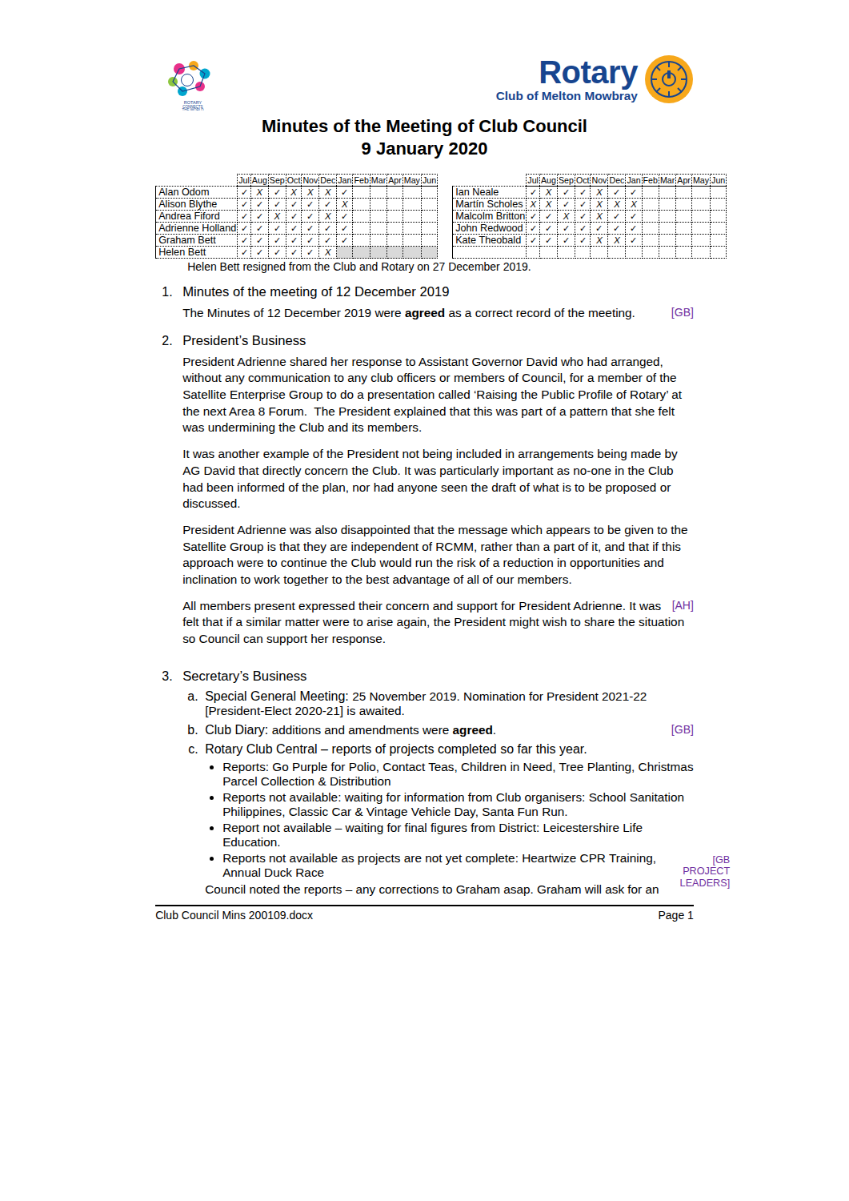ROTARY CONNECTS THE WORLD
Rotary
Club of Melton Mowbray
Minutes of the Meeting of Club Council9 January 2020
| | Jul | Aug | Sep | Oct | Nov | Dec | Jan | Feb | Mar | Apr | May | Jun |
| --- | --- | --- | --- | --- | --- | --- | --- | --- | --- | --- | --- | --- |
| Alan Odom | ✓ | X | ✓ | X | X | X | ✓ | | | | | |
| Alison Blythe | ✓ | ✓ | ✓ | ✓ | ✓ | ✓ | X | | | | | |
| Andrea Fiford | ✓ | ✓ | X | ✓ | ✓ | X | ✓ | | | | | |
| Adrienne Holland | ✓ | ✓ | ✓ | ✓ | ✓ | ✓ | ✓ | | | | | |
| Graham Bett | ✓ | ✓ | ✓ | ✓ | ✓ | ✓ | ✓ | | | | | |
| Helen Bett | ✓ | ✓ | ✓ | ✓ | ✓ | X | | | | | | |
| | Jul | Aug | Sep | Oct | Nov | Dec | Jan | Feb | Mar | Apr | May | Jun |
| --- | --- | --- | --- | --- | --- | --- | --- | --- | --- | --- | --- | --- |
| Ian Neale | ✓ | X | ✓ | ✓ | X | ✓ | ✓ | | | | | |
| Martín Scholes | X | X | ✓ | ✓ | X | X | X | | | | | |
| Malcolm Britton | ✓ | ✓ | X | ✓ | X | ✓ | ✓ | | | | | |
| John Redwood | ✓ | ✓ | ✓ | ✓ | ✓ | ✓ | ✓ | | | | | |
| Kate Theobald | ✓ | ✓ | ✓ | ✓ | X | X | ✓ | | | | | |
Helen Bett resigned from the Club and Rotary on 27 December 2019.
Minutes of the meeting of 12 December 2019
[GB] The Minutes of 12 December 2019 were agreed as a correct record of the meeting.
President’s Business
President Adrienne shared her response to Assistant Governor David who had arranged, without any communication to any club officers or members of Council, for a member of the Satellite Enterprise Group to do a presentation called ‘Raising the Public Profile of Rotary’ at the next Area 8 Forum. The President explained that this was part of a pattern that she felt was undermining the Club and its members.
It was another example of the President not being included in arrangements being made by AG David that directly concern the Club. It was particularly important as no-one in the Club had been informed of the plan, nor had anyone seen the draft of what is to be proposed or discussed.
President Adrienne was also disappointed that the message which appears to be given to the Satellite Group is that they are independent of RCMM, rather than a part of it, and that if this approach were to continue the Club would run the risk of a reduction in opportunities and inclination to work together to the best advantage of all of our members.
[AH] All members present expressed their concern and support for President Adrienne. It was felt that if a similar matter were to arise again, the President might wish to share the situation so Council can support her response.
Secretary’s Business
Special General Meeting: 25 November 2019. Nomination for President 2021-22 [President-Elect 2020-21] is awaited.
[GB] Club Diary: additions and amendments were agreed.
Rotary Club Central – reports of projects completed so far this year.
Reports: Go Purple for Polio, Contact Teas, Children in Need, Tree Planting, Christmas Parcel Collection & Distribution
Reports not available: waiting for information from Club organisers: School Sanitation Philippines, Classic Car & Vintage Vehicle Day, Santa Fun Run.
Report not available – waiting for final figures from District: Leicestershire Life Education.
Reports not available as projects are not yet complete: Heartwize CPR Training, Annual Duck Race
[GB
PROJECT
LEADERS]
Council noted the reports – any corrections to Graham asap. Graham will ask for an
Club Council Mins 200109.docx Page 1